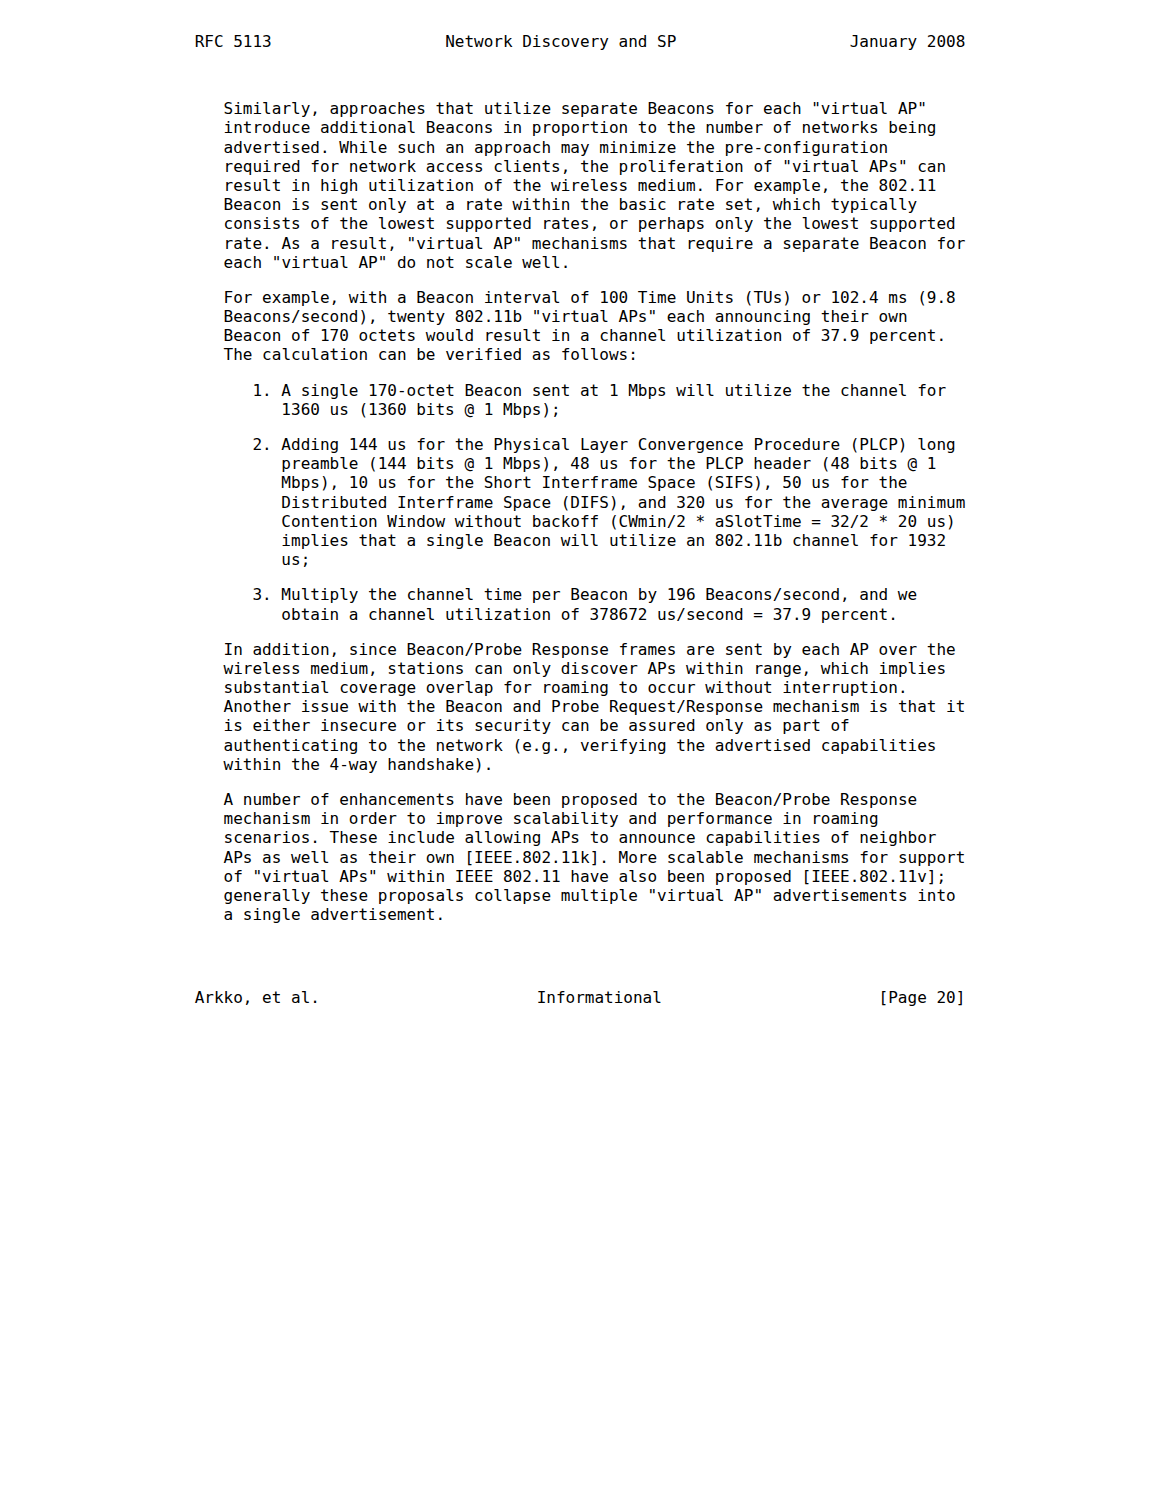RFC 5113 Network Discovery and SP January 2008
Similarly, approaches that utilize separate Beacons for each "virtual AP" introduce additional Beacons in proportion to the number of networks being advertised. While such an approach may minimize the pre-configuration required for network access clients, the proliferation of "virtual APs" can result in high utilization of the wireless medium. For example, the 802.11 Beacon is sent only at a rate within the basic rate set, which typically consists of the lowest supported rates, or perhaps only the lowest supported rate. As a result, "virtual AP" mechanisms that require a separate Beacon for each "virtual AP" do not scale well.
For example, with a Beacon interval of 100 Time Units (TUs) or 102.4 ms (9.8 Beacons/second), twenty 802.11b "virtual APs" each announcing their own Beacon of 170 octets would result in a channel utilization of 37.9 percent. The calculation can be verified as follows:
1. A single 170-octet Beacon sent at 1 Mbps will utilize the channel for 1360 us (1360 bits @ 1 Mbps);
2. Adding 144 us for the Physical Layer Convergence Procedure (PLCP) long preamble (144 bits @ 1 Mbps), 48 us for the PLCP header (48 bits @ 1 Mbps), 10 us for the Short Interframe Space (SIFS), 50 us for the Distributed Interframe Space (DIFS), and 320 us for the average minimum Contention Window without backoff (CWmin/2 * aSlotTime = 32/2 * 20 us) implies that a single Beacon will utilize an 802.11b channel for 1932 us;
3. Multiply the channel time per Beacon by 196 Beacons/second, and we obtain a channel utilization of 378672 us/second = 37.9 percent.
In addition, since Beacon/Probe Response frames are sent by each AP over the wireless medium, stations can only discover APs within range, which implies substantial coverage overlap for roaming to occur without interruption. Another issue with the Beacon and Probe Request/Response mechanism is that it is either insecure or its security can be assured only as part of authenticating to the network (e.g., verifying the advertised capabilities within the 4-way handshake).
A number of enhancements have been proposed to the Beacon/Probe Response mechanism in order to improve scalability and performance in roaming scenarios. These include allowing APs to announce capabilities of neighbor APs as well as their own [IEEE.802.11k]. More scalable mechanisms for support of "virtual APs" within IEEE 802.11 have also been proposed [IEEE.802.11v]; generally these proposals collapse multiple "virtual AP" advertisements into a single advertisement.
Arkko, et al. Informational [Page 20]